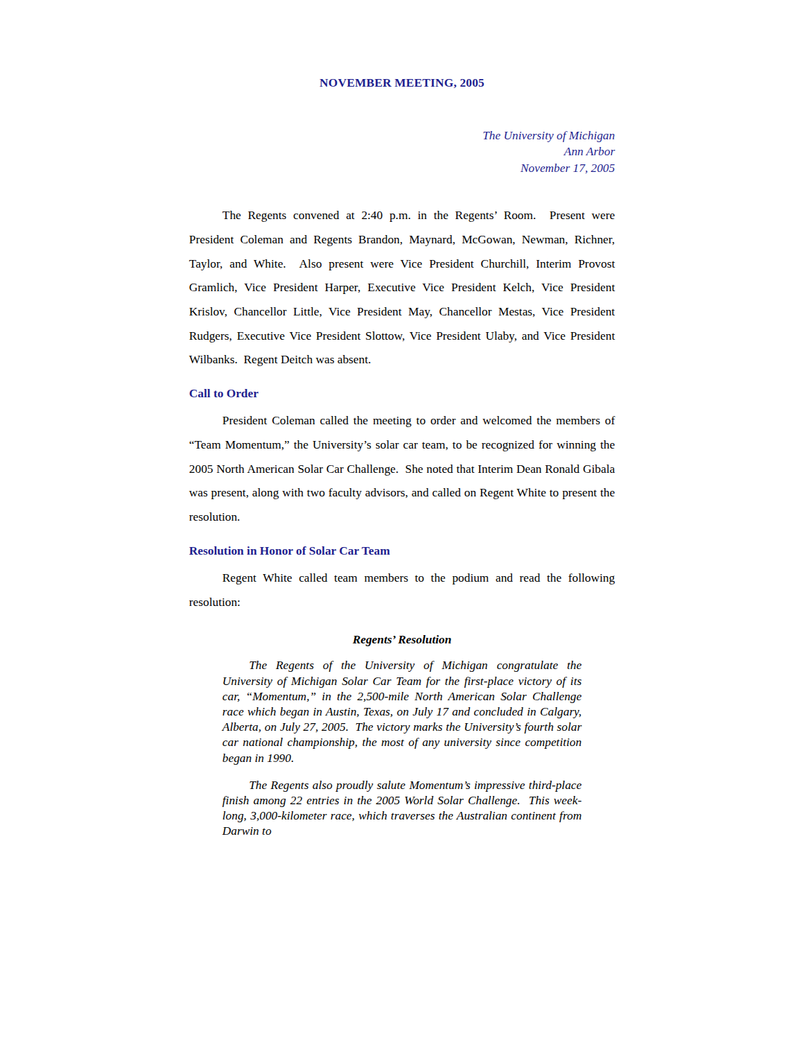NOVEMBER MEETING, 2005
The University of Michigan
Ann Arbor
November 17, 2005
The Regents convened at 2:40 p.m. in the Regents’ Room. Present were President Coleman and Regents Brandon, Maynard, McGowan, Newman, Richner, Taylor, and White. Also present were Vice President Churchill, Interim Provost Gramlich, Vice President Harper, Executive Vice President Kelch, Vice President Krislov, Chancellor Little, Vice President May, Chancellor Mestas, Vice President Rudgers, Executive Vice President Slottow, Vice President Ulaby, and Vice President Wilbanks. Regent Deitch was absent.
Call to Order
President Coleman called the meeting to order and welcomed the members of “Team Momentum,” the University’s solar car team, to be recognized for winning the 2005 North American Solar Car Challenge. She noted that Interim Dean Ronald Gibala was present, along with two faculty advisors, and called on Regent White to present the resolution.
Resolution in Honor of Solar Car Team
Regent White called team members to the podium and read the following resolution:
Regents’ Resolution
The Regents of the University of Michigan congratulate the University of Michigan Solar Car Team for the first-place victory of its car, “Momentum,” in the 2,500-mile North American Solar Challenge race which began in Austin, Texas, on July 17 and concluded in Calgary, Alberta, on July 27, 2005. The victory marks the University’s fourth solar car national championship, the most of any university since competition began in 1990.
The Regents also proudly salute Momentum’s impressive third-place finish among 22 entries in the 2005 World Solar Challenge. This week-long, 3,000-kilometer race, which traverses the Australian continent from Darwin to